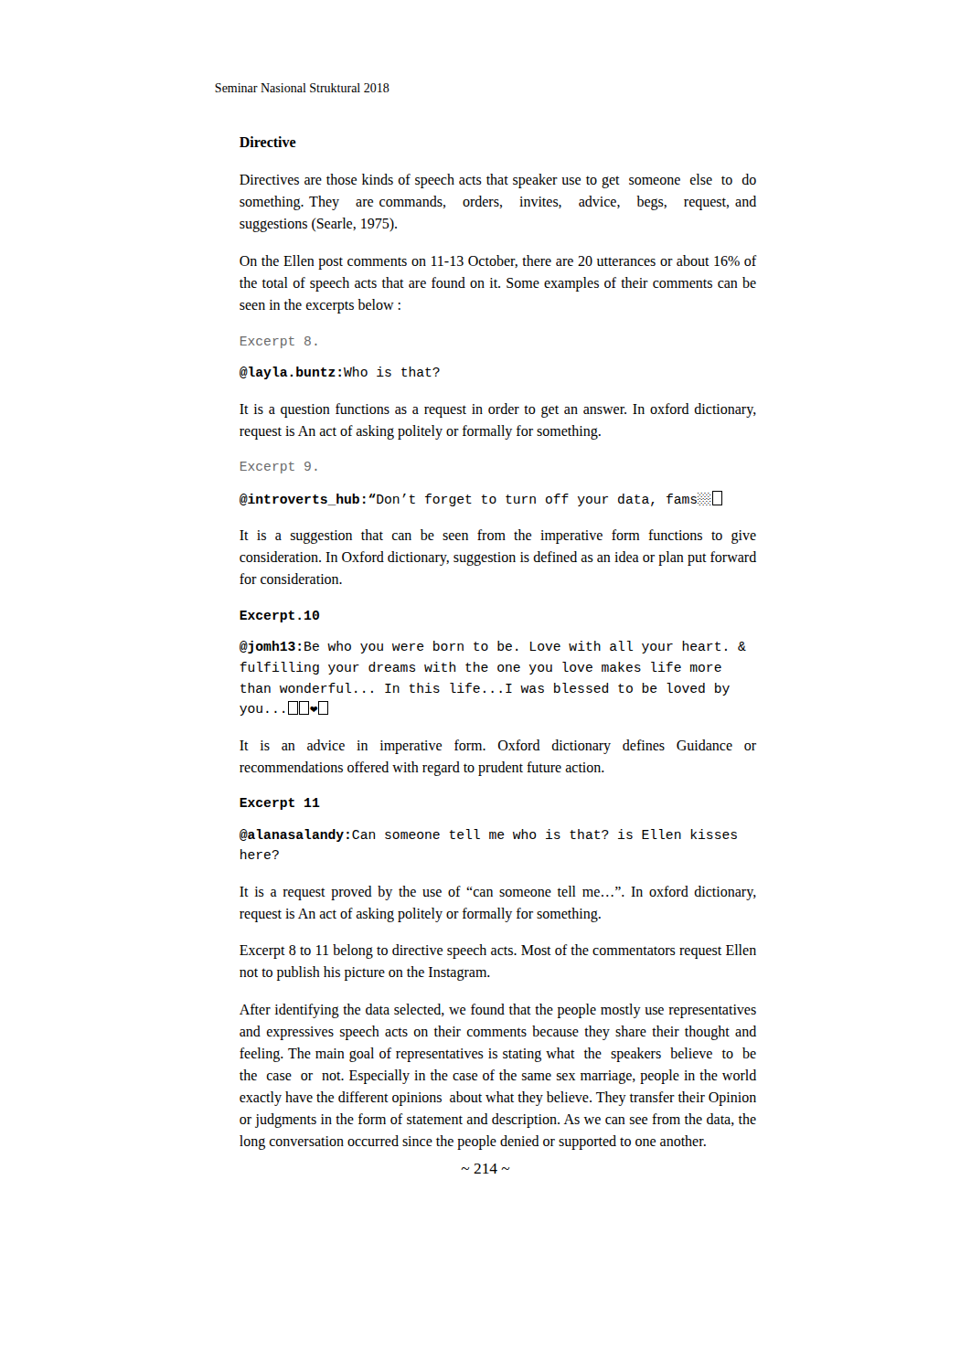Seminar Nasional Struktural 2018
Directive
Directives are those kinds of speech acts that speaker use to get someone else to do something. They are commands, orders, invites, advice, begs, request, and suggestions (Searle, 1975).
On the Ellen post comments on 11-13 October, there are 20 utterances or about 16% of the total of speech acts that are found on it. Some examples of their comments can be seen in the excerpts below :
Excerpt 8.
@layla.buntz: Who is that?
It is a question functions as a request in order to get an answer. In oxford dictionary, request is An act of asking politely or formally for something.
Excerpt 9.
@introverts_hub:“Don’t forget to turn off your data, fams🏼
It is a suggestion that can be seen from the imperative form functions to give consideration. In Oxford dictionary, suggestion is defined as an idea or plan put forward for consideration.
Excerpt.10
@jomh13: Be who you were born to be. Love with all your heart. & fulfilling your dreams with the one you love makes life more than wonderful... In this life...I was blessed to be loved by you... ❤
It is an advice in imperative form. Oxford dictionary defines Guidance or recommendations offered with regard to prudent future action.
Excerpt 11
@alanasalandy: Can someone tell me who is that? is Ellen kisses here?
It is a request proved by the use of “can someone tell me…”. In oxford dictionary, request is An act of asking politely or formally for something.
Excerpt 8 to 11 belong to directive speech acts. Most of the commentators request Ellen not to publish his picture on the Instagram.
After identifying the data selected, we found that the people mostly use representatives and expressives speech acts on their comments because they share their thought and feeling. The main goal of representatives is stating what the speakers believe to be the case or not. Especially in the case of the same sex marriage, people in the world exactly have the different opinions about what they believe. They transfer their Opinion or judgments in the form of statement and description. As we can see from the data, the long conversation occurred since the people denied or supported to one another.
~ 214 ~